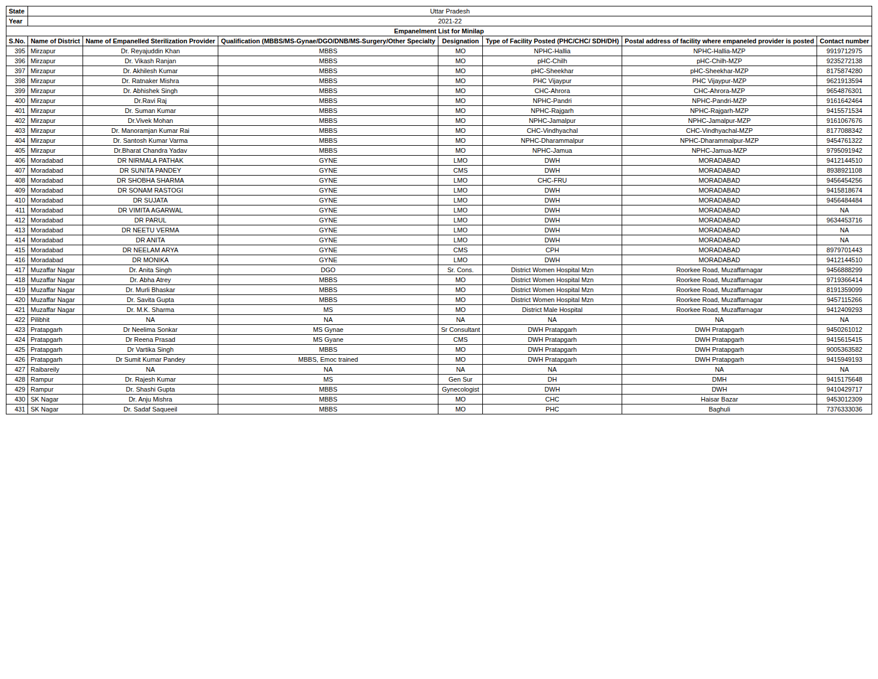| State | Uttar Pradesh |
| Year | 2021-22 |
| Empanelment List for Minilap |
| S.No. | Name of District | Name of Empanelled Sterilization Provider | Qualification (MBBS/MS-Gynae/DGO/DNB/MS-Surgery/Other Specialty | Designation | Type of Facility Posted (PHC/CHC/ SDH/DH) | Postal address of facility where empaneled provider is posted | Contact number |
| 395 | Mirzapur | Dr. Reyajuddin Khan | MBBS | MO | NPHC-Hallia | NPHC-Hallia-MZP | 9919712975 |
| 396 | Mirzapur | Dr. Vikash Ranjan | MBBS | MO | pHC-Chilh | pHC-Chilh-MZP | 9235272138 |
| 397 | Mirzapur | Dr. Akhilesh Kumar | MBBS | MO | pHC-Sheekhar | pHC-Sheekhar-MZP | 8175874280 |
| 398 | Mirzapur | Dr. Ratnaker Mishra | MBBS | MO | PHC Vijaypur | PHC Vijaypur-MZP | 9621913594 |
| 399 | Mirzapur | Dr. Abhishek Singh | MBBS | MO | CHC-Ahrora | CHC-Ahrora-MZP | 9654876301 |
| 400 | Mirzapur | Dr.Ravi Raj | MBBS | MO | NPHC-Pandri | NPHC-Pandri-MZP | 9161642464 |
| 401 | Mirzapur | Dr. Suman Kumar | MBBS | MO | NPHC-Rajgarh | NPHC-Rajgarh-MZP | 9415571534 |
| 402 | Mirzapur | Dr.Vivek Mohan | MBBS | MO | NPHC-Jamalpur | NPHC-Jamalpur-MZP | 9161067676 |
| 403 | Mirzapur | Dr. Manoramjan Kumar Rai | MBBS | MO | CHC-Vindhyachal | CHC-Vindhyachal-MZP | 8177088342 |
| 404 | Mirzapur | Dr. Santosh Kumar Varma | MBBS | MO | NPHC-Dharammalpur | NPHC-Dharammalpur-MZP | 9454761322 |
| 405 | Mirzapur | Dr.Bharat Chandra Yadav | MBBS | MO | NPHC-Jamua | NPHC-Jamua-MZP | 9795091942 |
| 406 | Moradabad | DR NIRMALA PATHAK | GYNE | LMO | DWH | MORADABAD | 9412144510 |
| 407 | Moradabad | DR SUNITA PANDEY | GYNE | CMS | DWH | MORADABAD | 8938921108 |
| 408 | Moradabad | DR SHOBHA SHARMA | GYNE | LMO | CHC-FRU | MORADABAD | 9456454256 |
| 409 | Moradabad | DR SONAM RASTOGI | GYNE | LMO | DWH | MORADABAD | 9415818674 |
| 410 | Moradabad | DR SUJATA | GYNE | LMO | DWH | MORADABAD | 9456484484 |
| 411 | Moradabad | DR VIMITA AGARWAL | GYNE | LMO | DWH | MORADABAD | NA |
| 412 | Moradabad | DR PARUL | GYNE | LMO | DWH | MORADABAD | 9634453716 |
| 413 | Moradabad | DR NEETU VERMA | GYNE | LMO | DWH | MORADABAD | NA |
| 414 | Moradabad | DR ANITA | GYNE | LMO | DWH | MORADABAD | NA |
| 415 | Moradabad | DR NEELAM ARYA | GYNE | CMS | CPH | MORADABAD | 8979701443 |
| 416 | Moradabad | DR MONIKA | GYNE | LMO | DWH | MORADABAD | 9412144510 |
| 417 | Muzaffar Nagar | Dr. Anita Singh | DGO | Sr. Cons. | District Women Hospital Mzn | Roorkee Road, Muzaffarnagar | 9456888299 |
| 418 | Muzaffar Nagar | Dr. Abha Atrey | MBBS | MO | District Women Hospital Mzn | Roorkee Road, Muzaffarnagar | 9719366414 |
| 419 | Muzaffar Nagar | Dr. Murli Bhaskar | MBBS | MO | District Women Hospital Mzn | Roorkee Road, Muzaffarnagar | 8191359099 |
| 420 | Muzaffar Nagar | Dr. Savita Gupta | MBBS | MO | District Women Hospital Mzn | Roorkee Road, Muzaffarnagar | 9457115266 |
| 421 | Muzaffar Nagar | Dr. M.K. Sharma | MS | MO | District Male Hospital | Roorkee Road, Muzaffarnagar | 9412409293 |
| 422 | Pilibhit | NA | NA | NA | NA | NA | NA |
| 423 | Pratapgarh | Dr Neelima Sonkar | MS Gynae | Sr Consultant | DWH Pratapgarh | DWH Pratapgarh | 9450261012 |
| 424 | Pratapgarh | Dr Reena Prasad | MS Gyane | CMS | DWH Pratapgarh | DWH Pratapgarh | 9415615415 |
| 425 | Pratapgarh | Dr Vartika Singh | MBBS | MO | DWH Pratapgarh | DWH Pratapgarh | 9005363582 |
| 426 | Pratapgarh | Dr Sumit Kumar Pandey | MBBS, Emoc trained | MO | DWH Pratapgarh | DWH Pratapgarh | 9415949193 |
| 427 | Raibareily | NA | NA | NA | NA | NA | NA |
| 428 | Rampur | Dr. Rajesh Kumar | MS | Gen Sur | DH | DMH | 9415175648 |
| 429 | Rampur | Dr. Shashi Gupta | MBBS | Gynecologist | DWH | DWH | 9410429717 |
| 430 | SK Nagar | Dr. Anju Mishra | MBBS | MO | CHC | Haisar Bazar | 9453012309 |
| 431 | SK Nagar | Dr. Sadaf Saqueeil | MBBS | MO | PHC | Baghuli | 7376333036 |